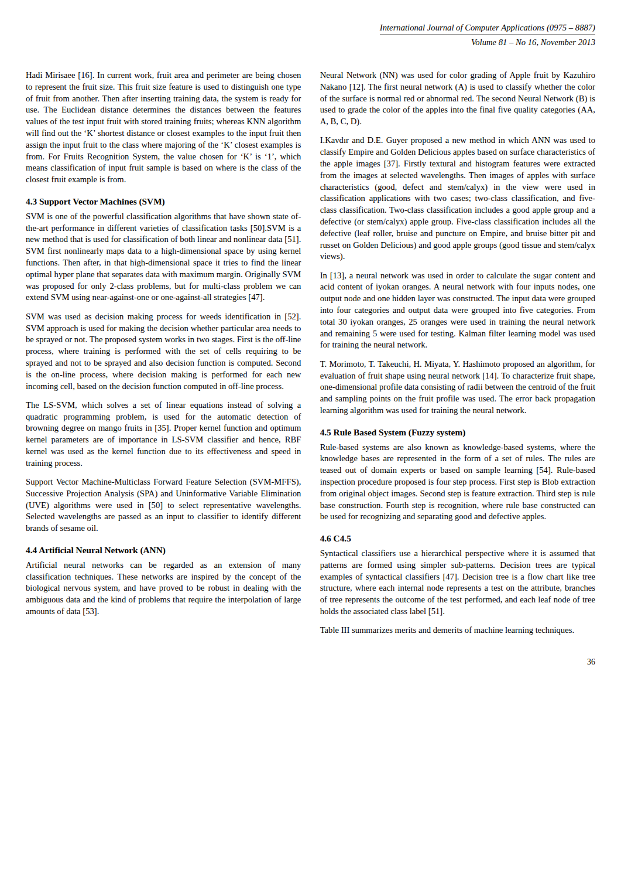International Journal of Computer Applications (0975 – 8887)
Volume 81 – No 16, November 2013
Hadi Mirisaee [16]. In current work, fruit area and perimeter are being chosen to represent the fruit size. This fruit size feature is used to distinguish one type of fruit from another. Then after inserting training data, the system is ready for use. The Euclidean distance determines the distances between the features values of the test input fruit with stored training fruits; whereas KNN algorithm will find out the ‘K’ shortest distance or closest examples to the input fruit then assign the input fruit to the class where majoring of the ‘K’ closest examples is from. For Fruits Recognition System, the value chosen for ‘K’ is ‘1’, which means classification of input fruit sample is based on where is the class of the closest fruit example is from.
4.3 Support Vector Machines (SVM)
SVM is one of the powerful classification algorithms that have shown state of-the-art performance in different varieties of classification tasks [50].SVM is a new method that is used for classification of both linear and nonlinear data [51]. SVM first nonlinearly maps data to a high-dimensional space by using kernel functions. Then after, in that high-dimensional space it tries to find the linear optimal hyper plane that separates data with maximum margin. Originally SVM was proposed for only 2-class problems, but for multi-class problem we can extend SVM using near-against-one or one-against-all strategies [47].
SVM was used as decision making process for weeds identification in [52]. SVM approach is used for making the decision whether particular area needs to be sprayed or not. The proposed system works in two stages. First is the off-line process, where training is performed with the set of cells requiring to be sprayed and not to be sprayed and also decision function is computed. Second is the on-line process, where decision making is performed for each new incoming cell, based on the decision function computed in off-line process.
The LS-SVM, which solves a set of linear equations instead of solving a quadratic programming problem, is used for the automatic detection of browning degree on mango fruits in [35]. Proper kernel function and optimum kernel parameters are of importance in LS-SVM classifier and hence, RBF kernel was used as the kernel function due to its effectiveness and speed in training process.
Support Vector Machine-Multiclass Forward Feature Selection (SVM-MFFS), Successive Projection Analysis (SPA) and Uninformative Variable Elimination (UVE) algorithms were used in [50] to select representative wavelengths. Selected wavelengths are passed as an input to classifier to identify different brands of sesame oil.
4.4 Artificial Neural Network (ANN)
Artificial neural networks can be regarded as an extension of many classification techniques. These networks are inspired by the concept of the biological nervous system, and have proved to be robust in dealing with the ambiguous data and the kind of problems that require the interpolation of large amounts of data [53].
Neural Network (NN) was used for color grading of Apple fruit by Kazuhiro Nakano [12]. The first neural network (A) is used to classify whether the color of the surface is normal red or abnormal red. The second Neural Network (B) is used to grade the color of the apples into the final five quality categories (AA, A, B, C, D).
I.Kavdır and D.E. Guyer proposed a new method in which ANN was used to classify Empire and Golden Delicious apples based on surface characteristics of the apple images [37]. Firstly textural and histogram features were extracted from the images at selected wavelengths. Then images of apples with surface characteristics (good, defect and stem/calyx) in the view were used in classification applications with two cases; two-class classification, and five-class classification. Two-class classification includes a good apple group and a defective (or stem/calyx) apple group. Five-class classification includes all the defective (leaf roller, bruise and puncture on Empire, and bruise bitter pit and russet on Golden Delicious) and good apple groups (good tissue and stem/calyx views).
In [13], a neural network was used in order to calculate the sugar content and acid content of iyokan oranges. A neural network with four inputs nodes, one output node and one hidden layer was constructed. The input data were grouped into four categories and output data were grouped into five categories. From total 30 iyokan oranges, 25 oranges were used in training the neural network and remaining 5 were used for testing. Kalman filter learning model was used for training the neural network.
T. Morimoto, T. Takeuchi, H. Miyata, Y. Hashimoto proposed an algorithm, for evaluation of fruit shape using neural network [14]. To characterize fruit shape, one-dimensional profile data consisting of radii between the centroid of the fruit and sampling points on the fruit profile was used. The error back propagation learning algorithm was used for training the neural network.
4.5 Rule Based System (Fuzzy system)
Rule-based systems are also known as knowledge-based systems, where the knowledge bases are represented in the form of a set of rules. The rules are teased out of domain experts or based on sample learning [54]. Rule-based inspection procedure proposed is four step process. First step is Blob extraction from original object images. Second step is feature extraction. Third step is rule base construction. Fourth step is recognition, where rule base constructed can be used for recognizing and separating good and defective apples.
4.6 C4.5
Syntactical classifiers use a hierarchical perspective where it is assumed that patterns are formed using simpler sub-patterns. Decision trees are typical examples of syntactical classifiers [47]. Decision tree is a flow chart like tree structure, where each internal node represents a test on the attribute, branches of tree represents the outcome of the test performed, and each leaf node of tree holds the associated class label [51].
Table III summarizes merits and demerits of machine learning techniques.
36